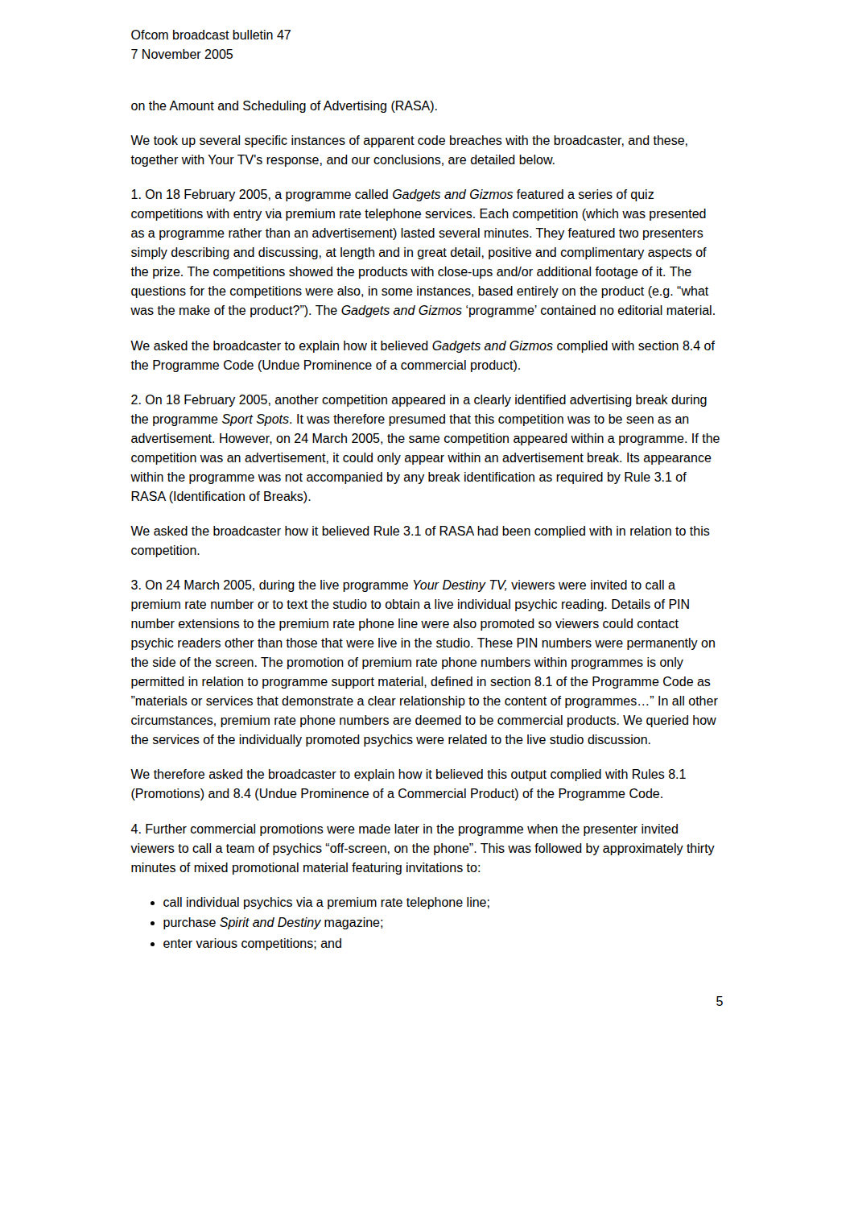Ofcom broadcast bulletin 47
7 November 2005
on the Amount and Scheduling of Advertising (RASA).
We took up several specific instances of apparent code breaches with the broadcaster, and these, together with Your TV's response, and our conclusions, are detailed below.
1. On 18 February 2005, a programme called Gadgets and Gizmos featured a series of quiz competitions with entry via premium rate telephone services. Each competition (which was presented as a programme rather than an advertisement) lasted several minutes. They featured two presenters simply describing and discussing, at length and in great detail, positive and complimentary aspects of the prize. The competitions showed the products with close-ups and/or additional footage of it. The questions for the competitions were also, in some instances, based entirely on the product (e.g. “what was the make of the product?”). The Gadgets and Gizmos ‘programme’ contained no editorial material.
We asked the broadcaster to explain how it believed Gadgets and Gizmos complied with section 8.4 of the Programme Code (Undue Prominence of a commercial product).
2. On 18 February 2005, another competition appeared in a clearly identified advertising break during the programme Sport Spots. It was therefore presumed that this competition was to be seen as an advertisement. However, on 24 March 2005, the same competition appeared within a programme. If the competition was an advertisement, it could only appear within an advertisement break. Its appearance within the programme was not accompanied by any break identification as required by Rule 3.1 of RASA (Identification of Breaks).
We asked the broadcaster how it believed Rule 3.1 of RASA had been complied with in relation to this competition.
3. On 24 March 2005, during the live programme Your Destiny TV, viewers were invited to call a premium rate number or to text the studio to obtain a live individual psychic reading. Details of PIN number extensions to the premium rate phone line were also promoted so viewers could contact psychic readers other than those that were live in the studio. These PIN numbers were permanently on the side of the screen. The promotion of premium rate phone numbers within programmes is only permitted in relation to programme support material, defined in section 8.1 of the Programme Code as ”materials or services that demonstrate a clear relationship to the content of programmes…” In all other circumstances, premium rate phone numbers are deemed to be commercial products. We queried how the services of the individually promoted psychics were related to the live studio discussion.
We therefore asked the broadcaster to explain how it believed this output complied with Rules 8.1 (Promotions) and 8.4 (Undue Prominence of a Commercial Product) of the Programme Code.
4. Further commercial promotions were made later in the programme when the presenter invited viewers to call a team of psychics “off-screen, on the phone”. This was followed by approximately thirty minutes of mixed promotional material featuring invitations to:
call individual psychics via a premium rate telephone line;
purchase Spirit and Destiny magazine;
enter various competitions; and
5